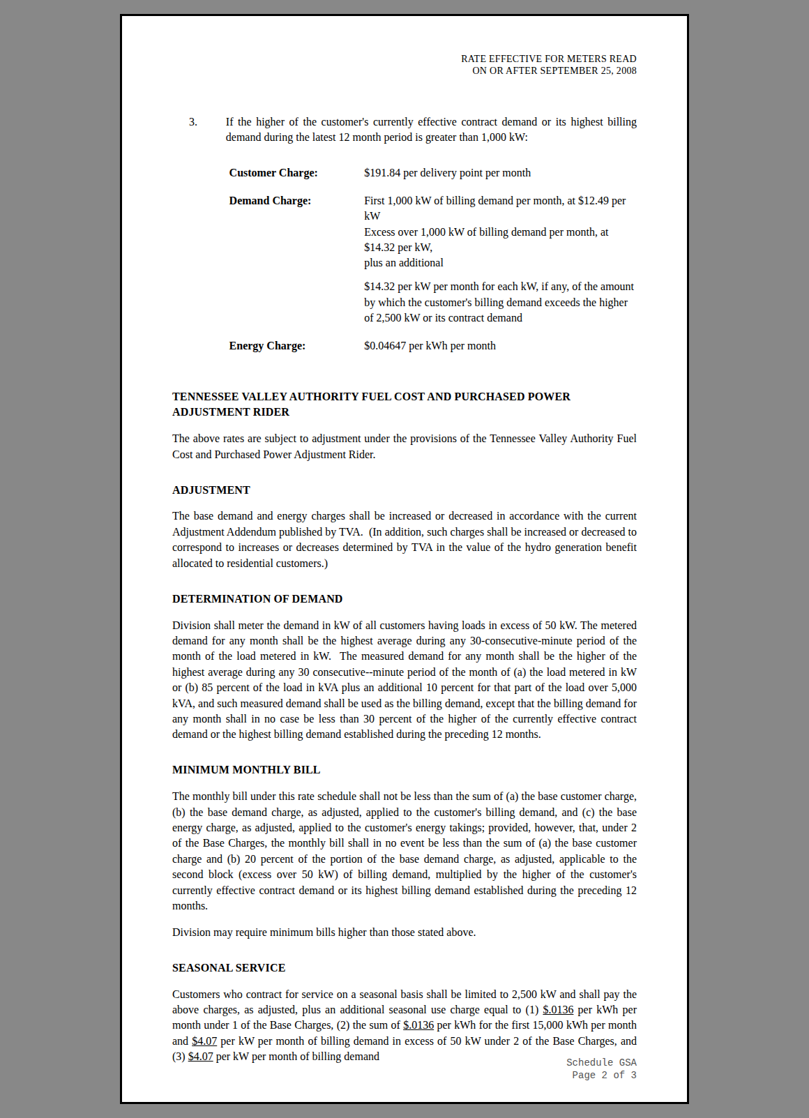RATE EFFECTIVE FOR METERS READ
ON OR AFTER SEPTEMBER 25, 2008
3.
If the higher of the customer's currently effective contract demand or its highest billing demand during the latest 12 month period is greater than 1,000 kW:
| Customer Charge: | $191.84 per delivery point per month |
| Demand Charge: | First 1,000 kW of billing demand per month, at $12.49 per kW Excess over 1,000 kW of billing demand per month, at $14.32 per kW, plus an additional $14.32 per kW per month for each kW, if any, of the amount by which the customer's billing demand exceeds the higher of 2,500 kW or its contract demand |
| Energy Charge: | $0.04647 per kWh per month |
TENNESSEE VALLEY AUTHORITY FUEL COST AND PURCHASED POWER ADJUSTMENT RIDER
The above rates are subject to adjustment under the provisions of the Tennessee Valley Authority Fuel Cost and Purchased Power Adjustment Rider.
ADJUSTMENT
The base demand and energy charges shall be increased or decreased in accordance with the current Adjustment Addendum published by TVA. (In addition, such charges shall be increased or decreased to correspond to increases or decreases determined by TVA in the value of the hydro generation benefit allocated to residential customers.)
DETERMINATION OF DEMAND
Division shall meter the demand in kW of all customers having loads in excess of 50 kW. The metered demand for any month shall be the highest average during any 30-consecutive-minute period of the month of the load metered in kW. The measured demand for any month shall be the higher of the highest average during any 30 consecutive--minute period of the month of (a) the load metered in kW or (b) 85 percent of the load in kVA plus an additional 10 percent for that part of the load over 5,000 kVA, and such measured demand shall be used as the billing demand, except that the billing demand for any month shall in no case be less than 30 percent of the higher of the currently effective contract demand or the highest billing demand established during the preceding 12 months.
MINIMUM MONTHLY BILL
The monthly bill under this rate schedule shall not be less than the sum of (a) the base customer charge, (b) the base demand charge, as adjusted, applied to the customer's billing demand, and (c) the base energy charge, as adjusted, applied to the customer's energy takings; provided, however, that, under 2 of the Base Charges, the monthly bill shall in no event be less than the sum of (a) the base customer charge and (b) 20 percent of the portion of the base demand charge, as adjusted, applicable to the second block (excess over 50 kW) of billing demand, multiplied by the higher of the customer's currently effective contract demand or its highest billing demand established during the preceding 12 months.
Division may require minimum bills higher than those stated above.
SEASONAL SERVICE
Customers who contract for service on a seasonal basis shall be limited to 2,500 kW and shall pay the above charges, as adjusted, plus an additional seasonal use charge equal to (1) $.0136 per kWh per month under 1 of the Base Charges, (2) the sum of $.0136 per kWh for the first 15,000 kWh per month and $4.07 per kW per month of billing demand in excess of 50 kW under 2 of the Base Charges, and (3) $4.07 per kW per month of billing demand
Schedule GSA
Page 2 of 3